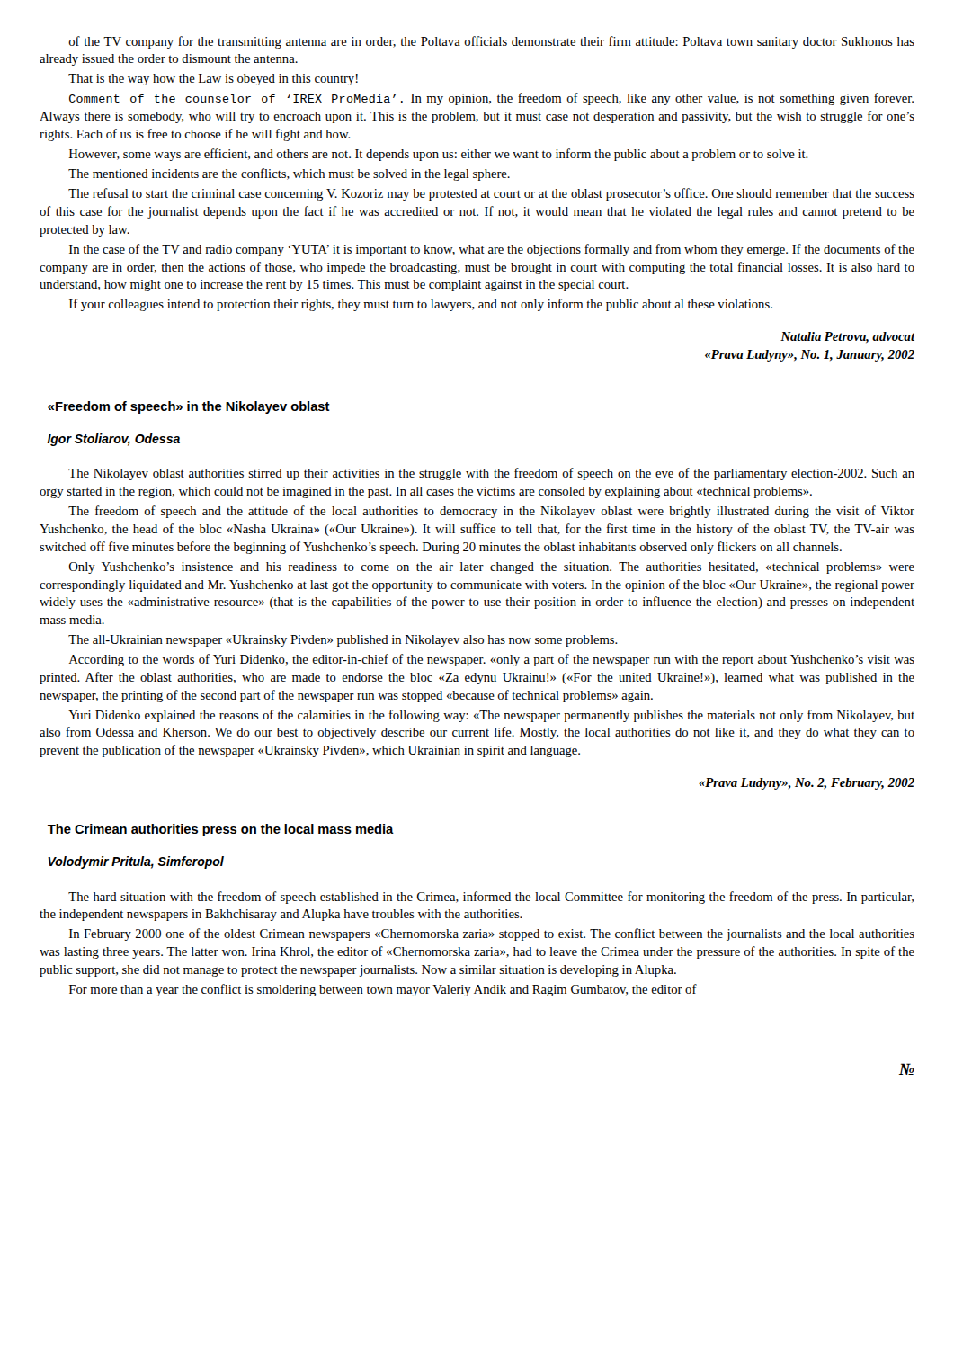of the TV company for the transmitting antenna are in order, the Poltava officials demonstrate their firm attitude: Poltava town sanitary doctor Sukhonos has already issued the order to dismount the antenna.
That is the way how the Law is obeyed in this country!
Comment of the counselor of ‘IREX ProMedia’. In my opinion, the freedom of speech, like any other value, is not something given forever. Always there is somebody, who will try to encroach upon it. This is the problem, but it must case not desperation and passivity, but the wish to struggle for one’s rights. Each of us is free to choose if he will fight and how.
However, some ways are efficient, and others are not. It depends upon us: either we want to inform the public about a problem or to solve it.
The mentioned incidents are the conflicts, which must be solved in the legal sphere.
The refusal to start the criminal case concerning V. Kozoriz may be protested at court or at the oblast prosecutor’s office. One should remember that the success of this case for the journalist depends upon the fact if he was accredited or not. If not, it would mean that he violated the legal rules and cannot pretend to be protected by law.
In the case of the TV and radio company ‘YUTA’ it is important to know, what are the objections formally and from whom they emerge. If the documents of the company are in order, then the actions of those, who impede the broadcasting, must be brought in court with computing the total financial losses. It is also hard to understand, how might one to increase the rent by 15 times. This must be complaint against in the special court.
If your colleagues intend to protection their rights, they must turn to lawyers, and not only inform the public about al these violations.
Natalia Petrova, advocat
«Prava Ludyny», No. 1, January, 2002
«Freedom of speech» in the Nikolayev oblast
Igor Stoliarov, Odessa
The Nikolayev oblast authorities stirred up their activities in the struggle with the freedom of speech on the eve of the parliamentary election-2002. Such an orgy started in the region, which could not be imagined in the past. In all cases the victims are consoled by explaining about «technical problems».
The freedom of speech and the attitude of the local authorities to democracy in the Nikolayev oblast were brightly illustrated during the visit of Viktor Yushchenko, the head of the bloc «Nasha Ukraina» («Our Ukraine»). It will suffice to tell that, for the first time in the history of the oblast TV, the TV-air was switched off five minutes before the beginning of Yushchenko’s speech. During 20 minutes the oblast inhabitants observed only flickers on all channels.
Only Yushchenko’s insistence and his readiness to come on the air later changed the situation. The authorities hesitated, «technical problems» were correspondingly liquidated and Mr. Yushchenko at last got the opportunity to communicate with voters. In the opinion of the bloc «Our Ukraine», the regional power widely uses the «administrative resource» (that is the capabilities of the power to use their position in order to influence the election) and presses on independent mass media.
The all-Ukrainian newspaper «Ukrainsky Pivden» published in Nikolayev also has now some problems.
According to the words of Yuri Didenko, the editor-in-chief of the newspaper. «only a part of the newspaper run with the report about Yushchenko’s visit was printed. After the oblast authorities, who are made to endorse the bloc «Za edynu Ukrainu!» («For the united Ukraine!»), learned what was published in the newspaper, the printing of the second part of the newspaper run was stopped «because of technical problems» again.
Yuri Didenko explained the reasons of the calamities in the following way: «The newspaper permanently publishes the materials not only from Nikolayev, but also from Odessa and Kherson. We do our best to objectively describe our current life. Mostly, the local authorities do not like it, and they do what they can to prevent the publication of the newspaper «Ukrainsky Pivden», which Ukrainian in spirit and language.
«Prava Ludyny», No. 2, February, 2002
The Crimean authorities press on the local mass media
Volodymir Pritula, Simferopol
The hard situation with the freedom of speech established in the Crimea, informed the local Committee for monitoring the freedom of the press. In particular, the independent newspapers in Bakhchisaray and Alupka have troubles with the authorities.
In February 2000 one of the oldest Crimean newspapers «Chernomorska zaria» stopped to exist. The conflict between the journalists and the local authorities was lasting three years. The latter won. Irina Khrol, the editor of «Chernomorska zaria», had to leave the Crimea under the pressure of the authorities. In spite of the public support, she did not manage to protect the newspaper journalists. Now a similar situation is developing in Alupka.
For more than a year the conflict is smoldering between town mayor Valeriy Andik and Ragim Gumbatov, the editor of
№